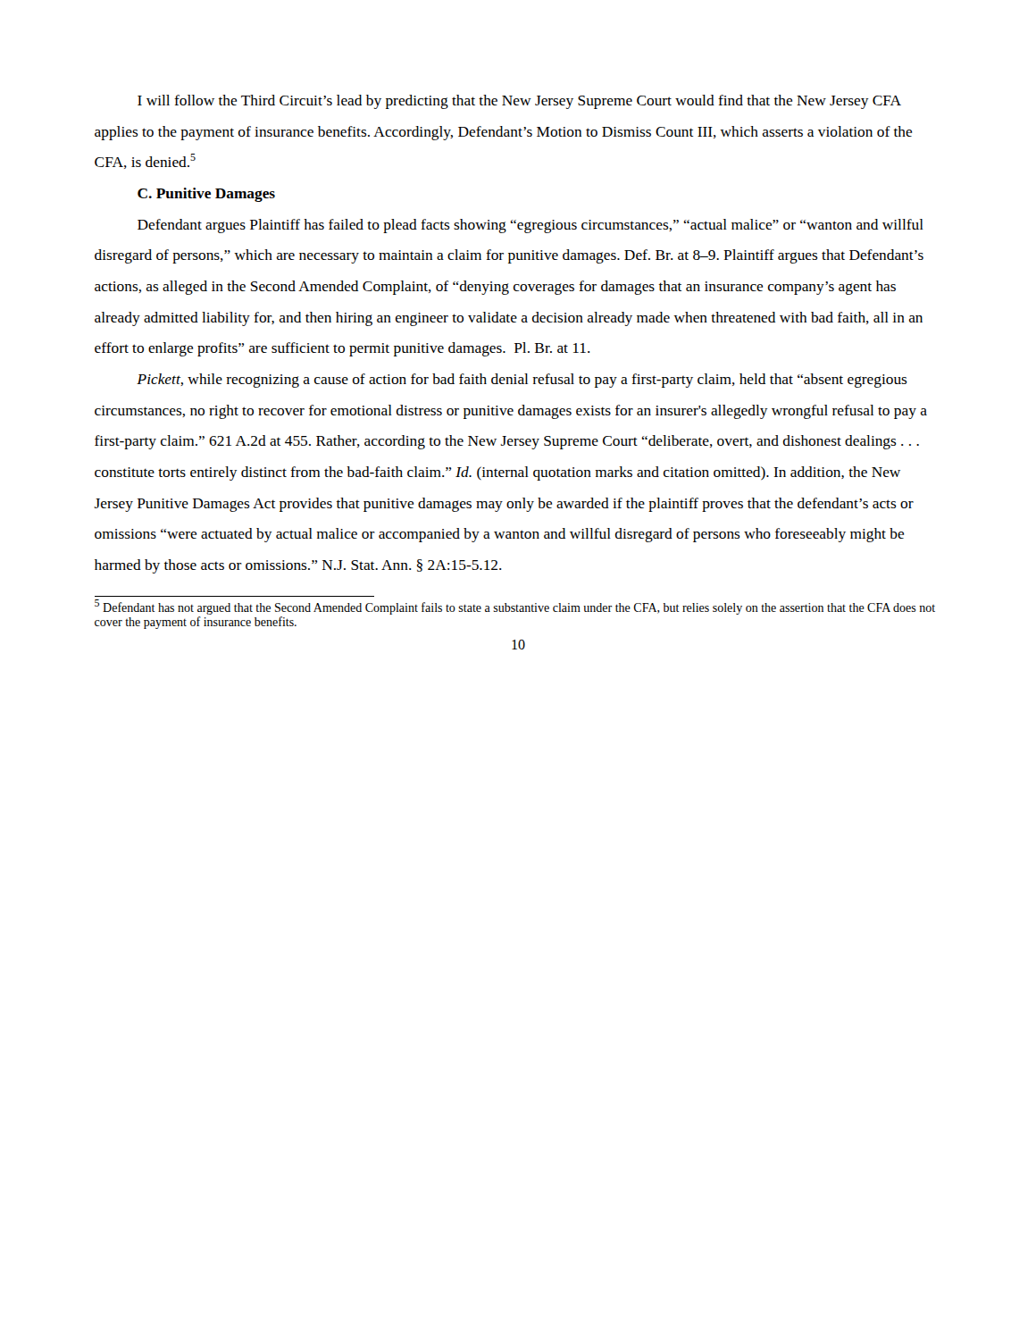I will follow the Third Circuit’s lead by predicting that the New Jersey Supreme Court would find that the New Jersey CFA applies to the payment of insurance benefits. Accordingly, Defendant’s Motion to Dismiss Count III, which asserts a violation of the CFA, is denied.5
C. Punitive Damages
Defendant argues Plaintiff has failed to plead facts showing “egregious circumstances,” “actual malice” or “wanton and willful disregard of persons,” which are necessary to maintain a claim for punitive damages. Def. Br. at 8–9. Plaintiff argues that Defendant’s actions, as alleged in the Second Amended Complaint, of “denying coverages for damages that an insurance company’s agent has already admitted liability for, and then hiring an engineer to validate a decision already made when threatened with bad faith, all in an effort to enlarge profits” are sufficient to permit punitive damages. Pl. Br. at 11.
Pickett, while recognizing a cause of action for bad faith denial refusal to pay a first-party claim, held that “absent egregious circumstances, no right to recover for emotional distress or punitive damages exists for an insurer's allegedly wrongful refusal to pay a first-party claim.” 621 A.2d at 455. Rather, according to the New Jersey Supreme Court “deliberate, overt, and dishonest dealings . . . constitute torts entirely distinct from the bad-faith claim.” Id. (internal quotation marks and citation omitted). In addition, the New Jersey Punitive Damages Act provides that punitive damages may only be awarded if the plaintiff proves that the defendant’s acts or omissions “were actuated by actual malice or accompanied by a wanton and willful disregard of persons who foreseeably might be harmed by those acts or omissions.” N.J. Stat. Ann. § 2A:15-5.12.
5 Defendant has not argued that the Second Amended Complaint fails to state a substantive claim under the CFA, but relies solely on the assertion that the CFA does not cover the payment of insurance benefits.
10